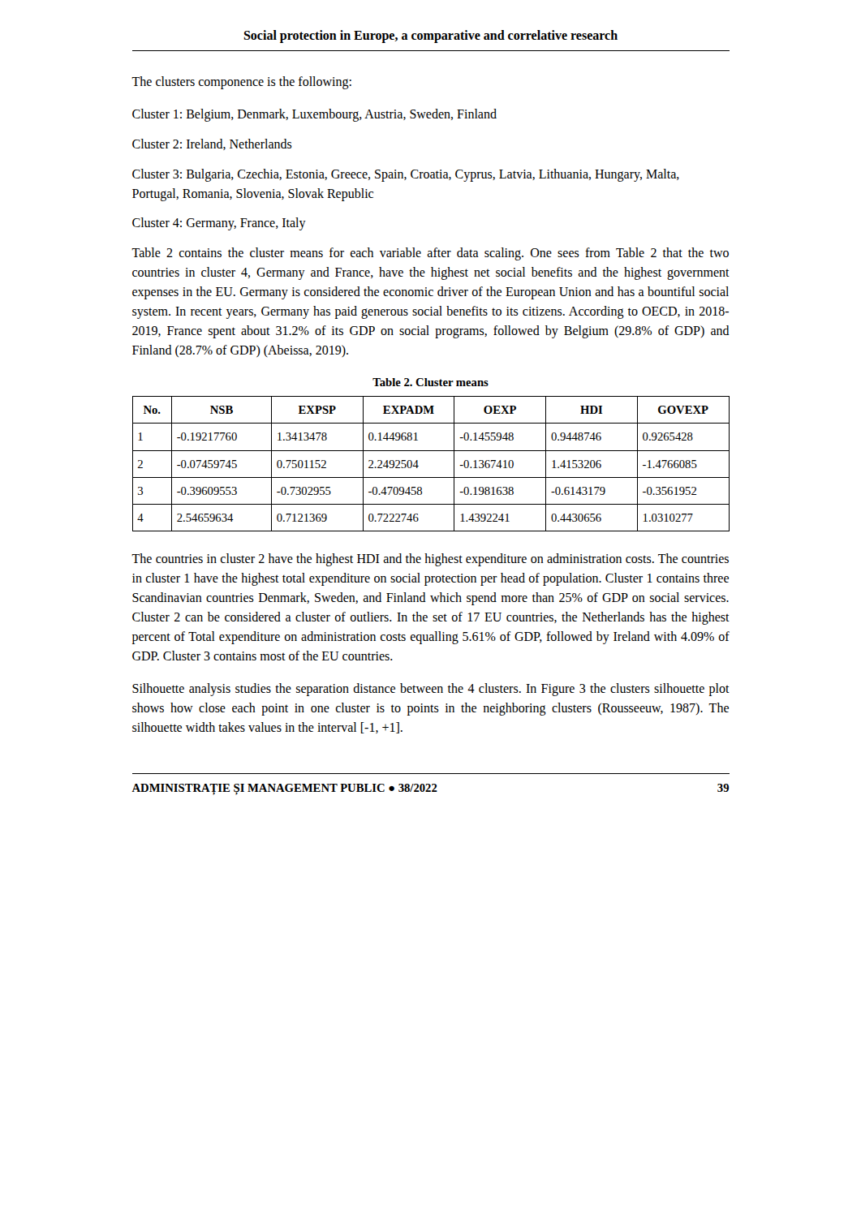Social protection in Europe, a comparative and correlative research
The clusters componence is the following:
Cluster 1: Belgium, Denmark, Luxembourg, Austria, Sweden, Finland
Cluster 2: Ireland, Netherlands
Cluster 3: Bulgaria, Czechia, Estonia, Greece, Spain, Croatia, Cyprus, Latvia, Lithuania, Hungary, Malta, Portugal, Romania, Slovenia, Slovak Republic
Cluster 4: Germany, France, Italy
Table 2 contains the cluster means for each variable after data scaling. One sees from Table 2 that the two countries in cluster 4, Germany and France, have the highest net social benefits and the highest government expenses in the EU. Germany is considered the economic driver of the European Union and has a bountiful social system. In recent years, Germany has paid generous social benefits to its citizens. According to OECD, in 2018-2019, France spent about 31.2% of its GDP on social programs, followed by Belgium (29.8% of GDP) and Finland (28.7% of GDP) (Abeissa, 2019).
Table 2. Cluster means
| No. | NSB | EXPSP | EXPADM | OEXP | HDI | GOVEXP |
| --- | --- | --- | --- | --- | --- | --- |
| 1 | -0.19217760 | 1.3413478 | 0.1449681 | -0.1455948 | 0.9448746 | 0.9265428 |
| 2 | -0.07459745 | 0.7501152 | 2.2492504 | -0.1367410 | 1.4153206 | -1.4766085 |
| 3 | -0.39609553 | -0.7302955 | -0.4709458 | -0.1981638 | -0.6143179 | -0.3561952 |
| 4 | 2.54659634 | 0.7121369 | 0.7222746 | 1.4392241 | 0.4430656 | 1.0310277 |
The countries in cluster 2 have the highest HDI and the highest expenditure on administration costs. The countries in cluster 1 have the highest total expenditure on social protection per head of population. Cluster 1 contains three Scandinavian countries Denmark, Sweden, and Finland which spend more than 25% of GDP on social services. Cluster 2 can be considered a cluster of outliers. In the set of 17 EU countries, the Netherlands has the highest percent of Total expenditure on administration costs equalling 5.61% of GDP, followed by Ireland with 4.09% of GDP. Cluster 3 contains most of the EU countries.
Silhouette analysis studies the separation distance between the 4 clusters. In Figure 3 the clusters silhouette plot shows how close each point in one cluster is to points in the neighboring clusters (Rousseeuw, 1987). The silhouette width takes values in the interval [-1, +1].
ADMINISTRAȚIE ȘI MANAGEMENT PUBLIC ● 38/2022 39